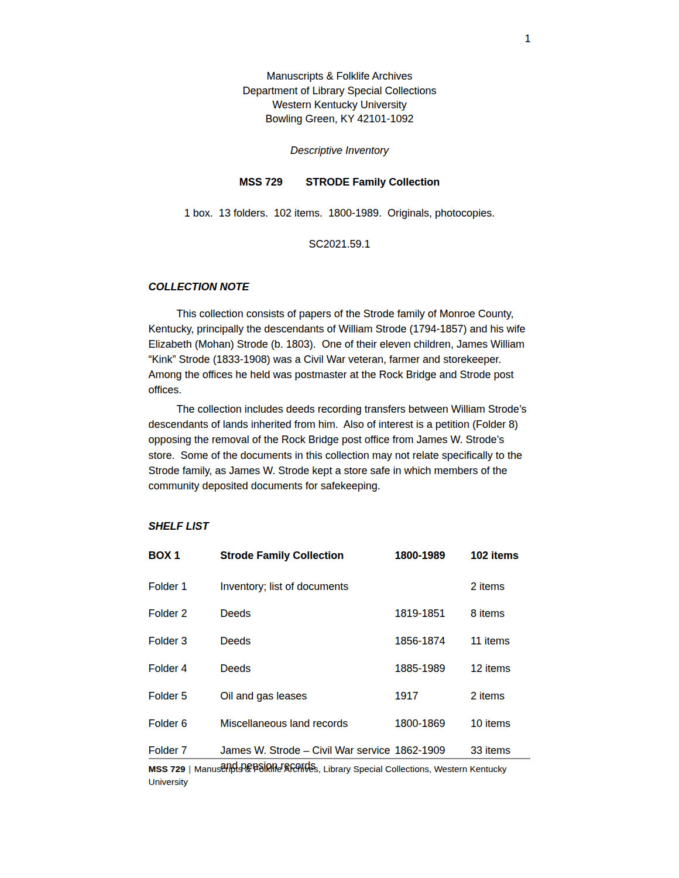1
Manuscripts & Folklife Archives
Department of Library Special Collections
Western Kentucky University
Bowling Green, KY 42101-1092
Descriptive Inventory
MSS 729 STRODE Family Collection
1 box. 13 folders. 102 items. 1800-1989. Originals, photocopies.
SC2021.59.1
COLLECTION NOTE
This collection consists of papers of the Strode family of Monroe County, Kentucky, principally the descendants of William Strode (1794-1857) and his wife Elizabeth (Mohan) Strode (b. 1803). One of their eleven children, James William “Kink” Strode (1833-1908) was a Civil War veteran, farmer and storekeeper. Among the offices he held was postmaster at the Rock Bridge and Strode post offices.
The collection includes deeds recording transfers between William Strode’s descendants of lands inherited from him. Also of interest is a petition (Folder 8) opposing the removal of the Rock Bridge post office from James W. Strode’s store. Some of the documents in this collection may not relate specifically to the Strode family, as James W. Strode kept a store safe in which members of the community deposited documents for safekeeping.
SHELF LIST
| BOX 1 | Strode Family Collection | 1800-1989 | 102 items |
| Folder 1 | Inventory; list of documents | | 2 items |
| Folder 2 | Deeds | 1819-1851 | 8 items |
| Folder 3 | Deeds | 1856-1874 | 11 items |
| Folder 4 | Deeds | 1885-1989 | 12 items |
| Folder 5 | Oil and gas leases | 1917 | 2 items |
| Folder 6 | Miscellaneous land records | 1800-1869 | 10 items |
| Folder 7 | James W. Strode – Civil War service and pension records | 1862-1909 | 33 items |
MSS 729|Manuscripts & Folklife Archives, Library Special Collections, Western Kentucky University